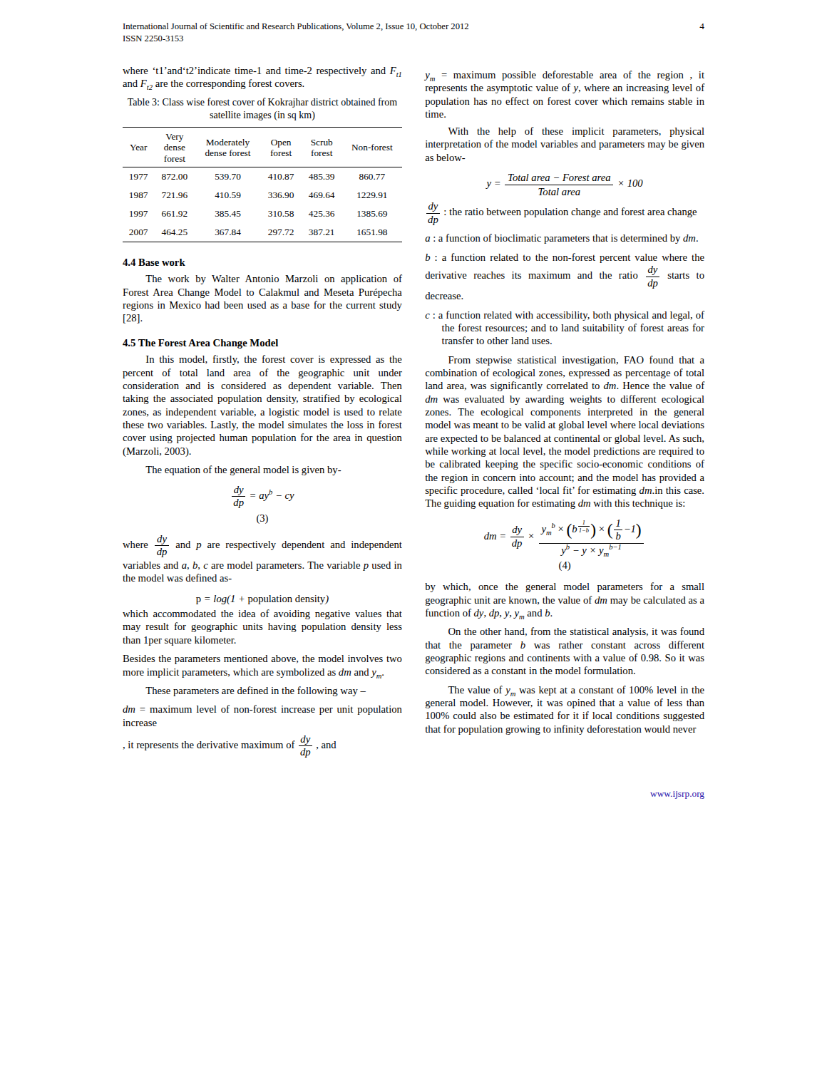International Journal of Scientific and Research Publications, Volume 2, Issue 10, October 2012
ISSN 2250-3153
4
where ‘t1’and‘t2’indicate time-1 and time-2 respectively and Ft1 and Ft2 are the corresponding forest covers.
Table 3: Class wise forest cover of Kokrajhar district obtained from satellite images (in sq km)
| Year | Very dense forest | Moderately dense forest | Open forest | Scrub forest | Non-forest |
| --- | --- | --- | --- | --- | --- |
| 1977 | 872.00 | 539.70 | 410.87 | 485.39 | 860.77 |
| 1987 | 721.96 | 410.59 | 336.90 | 469.64 | 1229.91 |
| 1997 | 661.92 | 385.45 | 310.58 | 425.36 | 1385.69 |
| 2007 | 464.25 | 367.84 | 297.72 | 387.21 | 1651.98 |
4.4 Base work
The work by Walter Antonio Marzoli on application of Forest Area Change Model to Calakmul and Meseta Purépecha regions in Mexico had been used as a base for the current study [28].
4.5 The Forest Area Change Model
In this model, firstly, the forest cover is expressed as the percent of total land area of the geographic unit under consideration and is considered as dependent variable. Then taking the associated population density, stratified by ecological zones, as independent variable, a logistic model is used to relate these two variables. Lastly, the model simulates the loss in forest cover using projected human population for the area in question (Marzoli, 2003).
The equation of the general model is given by-
dy dp = ayb − cy
(3)
where dy dp and p are respectively dependent and independent variables and a, b, c are model parameters. The variable p used in the model was defined as-
p = log(1 + population density)
which accommodated the idea of avoiding negative values that may result for geographic units having population density less than 1per square kilometer.
Besides the parameters mentioned above, the model involves two more implicit parameters, which are symbolized as dm and ym.
These parameters are defined in the following way –
dm = maximum level of non-forest increase per unit population increase
, it represents the derivative maximum of dy dp , and
ym = maximum possible deforestable area of the region , it represents the asymptotic value of y, where an increasing level of population has no effect on forest cover which remains stable in time.
With the help of these implicit parameters, physical interpretation of the model variables and parameters may be given as below-
y = Total area − Forest area Total area × 100
dy dp : the ratio between population change and forest area change
a : a function of bioclimatic parameters that is determined by dm.
b : a function related to the non-forest percent value where the derivative reaches its maximum and the ratio dy dp starts to decrease.
c : a function related with accessibility, both physical and legal, of the forest resources; and to land suitability of forest areas for transfer to other land uses.
From stepwise statistical investigation, FAO found that a combination of ecological zones, expressed as percentage of total land area, was significantly correlated to dm. Hence the value of dm was evaluated by awarding weights to different ecological zones. The ecological components interpreted in the general model was meant to be valid at global level where local deviations are expected to be balanced at continental or global level. As such, while working at local level, the model predictions are required to be calibrated keeping the specific socio-economic conditions of the region in concern into account; and the model has provided a specific procedure, called ‘local fit’ for estimating dm.in this case. The guiding equation for estimating dm with this technique is:
dm = dy dp × ymb × (b11−b) × (1 b−1) yb − y × ymb−1
(4)
by which, once the general model parameters for a small geographic unit are known, the value of dm may be calculated as a function of dy, dp, y, ym and b.
On the other hand, from the statistical analysis, it was found that the parameter b was rather constant across different geographic regions and continents with a value of 0.98. So it was considered as a constant in the model formulation.
The value of ym was kept at a constant of 100% level in the general model. However, it was opined that a value of less than 100% could also be estimated for it if local conditions suggested that for population growing to infinity deforestation would never
www.ijsrp.org